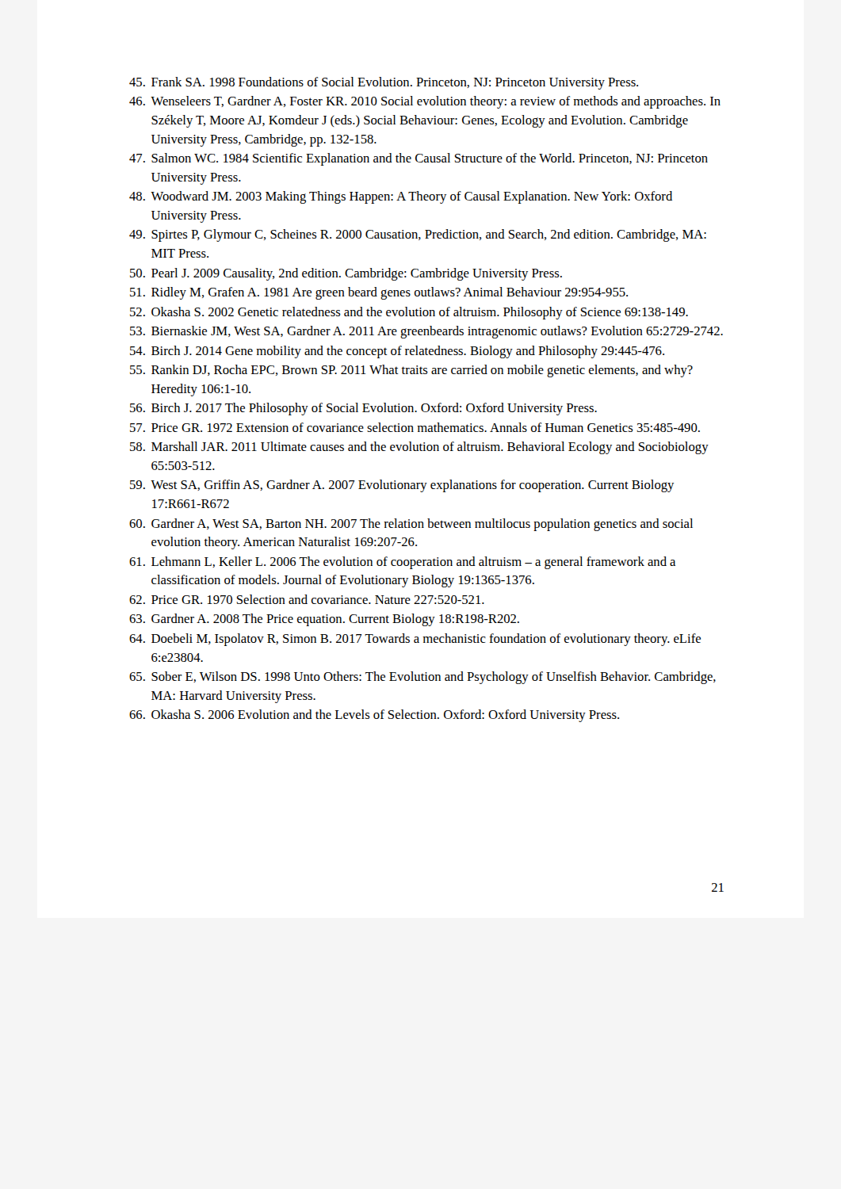45. Frank SA. 1998 Foundations of Social Evolution. Princeton, NJ: Princeton University Press.
46. Wenseleers T, Gardner A, Foster KR. 2010 Social evolution theory: a review of methods and approaches. In Székely T, Moore AJ, Komdeur J (eds.) Social Behaviour: Genes, Ecology and Evolution. Cambridge University Press, Cambridge, pp. 132-158.
47. Salmon WC. 1984 Scientific Explanation and the Causal Structure of the World. Princeton, NJ: Princeton University Press.
48. Woodward JM. 2003 Making Things Happen: A Theory of Causal Explanation. New York: Oxford University Press.
49. Spirtes P, Glymour C, Scheines R. 2000 Causation, Prediction, and Search, 2nd edition. Cambridge, MA: MIT Press.
50. Pearl J. 2009 Causality, 2nd edition. Cambridge: Cambridge University Press.
51. Ridley M, Grafen A. 1981 Are green beard genes outlaws? Animal Behaviour 29:954-955.
52. Okasha S. 2002 Genetic relatedness and the evolution of altruism. Philosophy of Science 69:138-149.
53. Biernaskie JM, West SA, Gardner A. 2011 Are greenbeards intragenomic outlaws? Evolution 65:2729-2742.
54. Birch J. 2014 Gene mobility and the concept of relatedness. Biology and Philosophy 29:445-476.
55. Rankin DJ, Rocha EPC, Brown SP. 2011 What traits are carried on mobile genetic elements, and why? Heredity 106:1-10.
56. Birch J. 2017 The Philosophy of Social Evolution. Oxford: Oxford University Press.
57. Price GR. 1972 Extension of covariance selection mathematics. Annals of Human Genetics 35:485-490.
58. Marshall JAR. 2011 Ultimate causes and the evolution of altruism. Behavioral Ecology and Sociobiology 65:503-512.
59. West SA, Griffin AS, Gardner A. 2007 Evolutionary explanations for cooperation. Current Biology 17:R661-R672
60. Gardner A, West SA, Barton NH. 2007 The relation between multilocus population genetics and social evolution theory. American Naturalist 169:207-26.
61. Lehmann L, Keller L. 2006 The evolution of cooperation and altruism – a general framework and a classification of models. Journal of Evolutionary Biology 19:1365-1376.
62. Price GR. 1970 Selection and covariance. Nature 227:520-521.
63. Gardner A. 2008 The Price equation. Current Biology 18:R198-R202.
64. Doebeli M, Ispolatov R, Simon B. 2017 Towards a mechanistic foundation of evolutionary theory. eLife 6:e23804.
65. Sober E, Wilson DS. 1998 Unto Others: The Evolution and Psychology of Unselfish Behavior. Cambridge, MA: Harvard University Press.
66. Okasha S. 2006 Evolution and the Levels of Selection. Oxford: Oxford University Press.
21